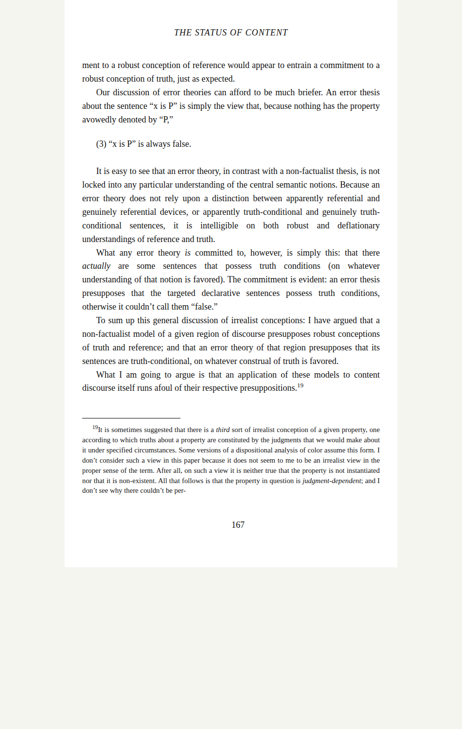THE STATUS OF CONTENT
ment to a robust conception of reference would appear to entrain a commitment to a robust conception of truth, just as expected.
Our discussion of error theories can afford to be much briefer. An error thesis about the sentence “x is P” is simply the view that, because nothing has the property avowedly denoted by “P,”
(3) “x is P” is always false.
It is easy to see that an error theory, in contrast with a non-factualist thesis, is not locked into any particular understanding of the central semantic notions. Because an error theory does not rely upon a distinction between apparently referential and genuinely referential devices, or apparently truth-conditional and genuinely truth-conditional sentences, it is intelligible on both robust and deflationary understandings of reference and truth.
What any error theory is committed to, however, is simply this: that there actually are some sentences that possess truth conditions (on whatever understanding of that notion is favored). The commitment is evident: an error thesis presupposes that the targeted declarative sentences possess truth conditions, otherwise it couldn’t call them “false.”
To sum up this general discussion of irrealist conceptions: I have argued that a non-factualist model of a given region of discourse presupposes robust conceptions of truth and reference; and that an error theory of that region presupposes that its sentences are truth-conditional, on whatever construal of truth is favored.
What I am going to argue is that an application of these models to content discourse itself runs afoul of their respective presuppositions.19
19It is sometimes suggested that there is a third sort of irrealist conception of a given property, one according to which truths about a property are constituted by the judgments that we would make about it under specified circumstances. Some versions of a dispositional analysis of color assume this form. I don’t consider such a view in this paper because it does not seem to me to be an irrealist view in the proper sense of the term. After all, on such a view it is neither true that the property is not instantiated nor that it is non-existent. All that follows is that the property in question is judgment-dependent; and I don’t see why there couldn’t be per-
167